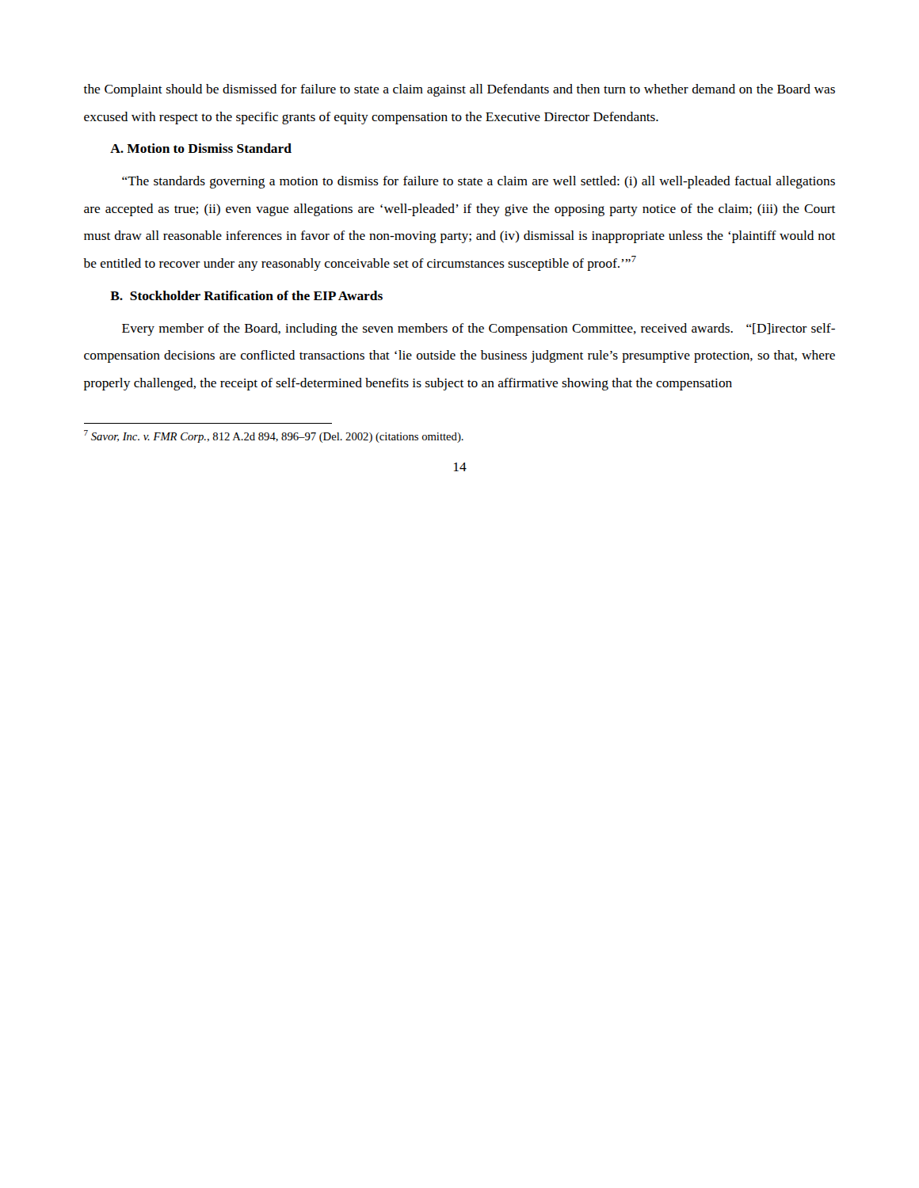the Complaint should be dismissed for failure to state a claim against all Defendants and then turn to whether demand on the Board was excused with respect to the specific grants of equity compensation to the Executive Director Defendants.
A. Motion to Dismiss Standard
“The standards governing a motion to dismiss for failure to state a claim are well settled: (i) all well-pleaded factual allegations are accepted as true; (ii) even vague allegations are ‘well-pleaded’ if they give the opposing party notice of the claim; (iii) the Court must draw all reasonable inferences in favor of the non-moving party; and (iv) dismissal is inappropriate unless the ‘plaintiff would not be entitled to recover under any reasonably conceivable set of circumstances susceptible of proof.’”7
B. Stockholder Ratification of the EIP Awards
Every member of the Board, including the seven members of the Compensation Committee, received awards. “[D]irector self-compensation decisions are conflicted transactions that ‘lie outside the business judgment rule’s presumptive protection, so that, where properly challenged, the receipt of self-determined benefits is subject to an affirmative showing that the compensation
7 Savor, Inc. v. FMR Corp., 812 A.2d 894, 896–97 (Del. 2002) (citations omitted).
14